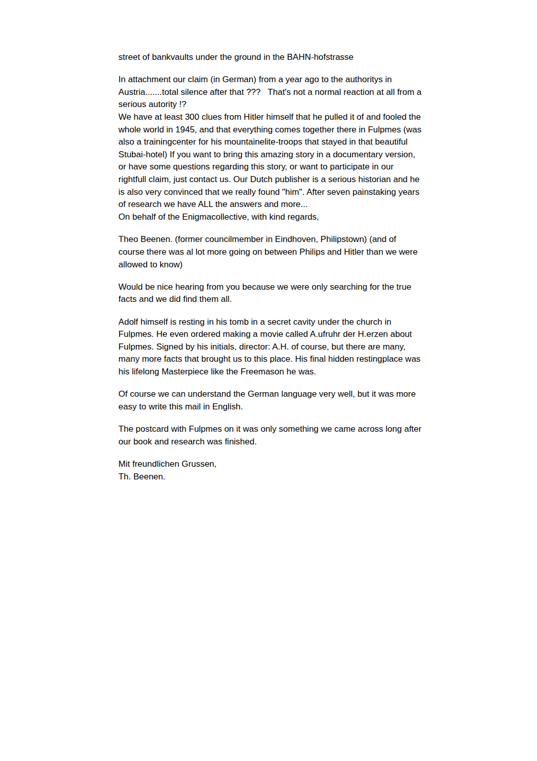street of bankvaults under the ground in the BAHN-hofstrasse
In attachment our claim (in German) from a year ago to the authoritys in Austria.......total silence after that ??? That's not a normal reaction at all from a serious autority !?
We have at least 300 clues from Hitler himself that he pulled it of and fooled the whole world in 1945, and that everything comes together there in Fulpmes (was also a trainingcenter for his mountainelite-troops that stayed in that beautiful Stubai-hotel) If you want to bring this amazing story in a documentary version, or have some questions regarding this story, or want to participate in our rightfull claim, just contact us. Our Dutch publisher is a serious historian and he is also very convinced that we really found "him". After seven painstaking years of research we have ALL the answers and more...
On behalf of the Enigmacollective, with kind regards,
Theo Beenen. (former councilmember in Eindhoven, Philipstown) (and of course there was al lot more going on between Philips and Hitler than we were allowed to know)
Would be nice hearing from you because we were only searching for the true facts and we did find them all.
Adolf himself is resting in his tomb in a secret cavity under the church in Fulpmes. He even ordered making a movie called A.ufruhr der H.erzen about Fulpmes. Signed by his initials, director: A.H. of course, but there are many, many more facts that brought us to this place. His final hidden restingplace was his lifelong Masterpiece like the Freemason he was.
Of course we can understand the German language very well, but it was more easy to write this mail in English.
The postcard with Fulpmes on it was only something we came across long after our book and research was finished.
Mit freundlichen Grussen,
Th. Beenen.